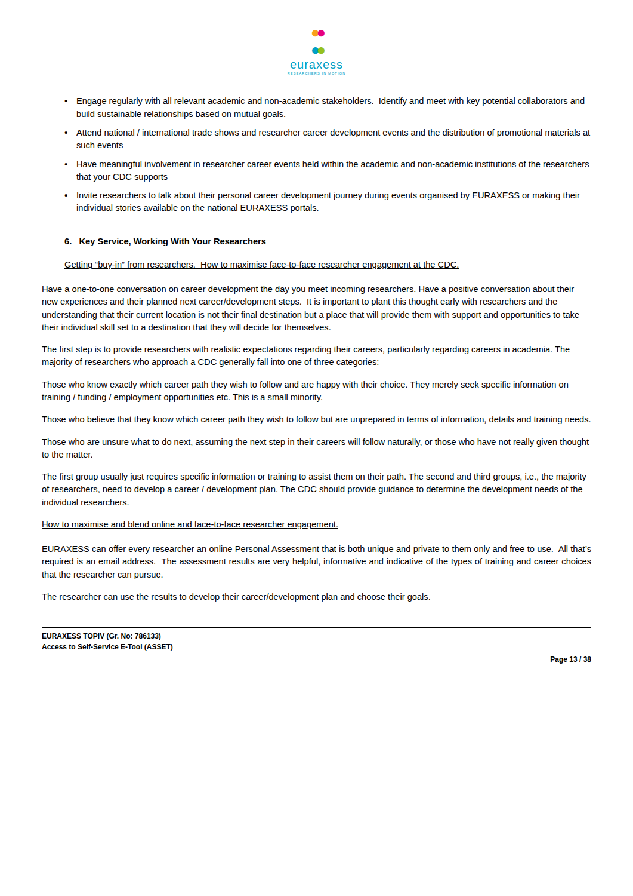●●
●●
euraxess
RESEARCHERS IN MOTION
Engage regularly with all relevant academic and non-academic stakeholders. Identify and meet with key potential collaborators and build sustainable relationships based on mutual goals.
Attend national / international trade shows and researcher career development events and the distribution of promotional materials at such events
Have meaningful involvement in researcher career events held within the academic and non-academic institutions of the researchers that your CDC supports
Invite researchers to talk about their personal career development journey during events organised by EURAXESS or making their individual stories available on the national EURAXESS portals.
6. Key Service, Working With Your Researchers
Getting “buy-in” from researchers. How to maximise face-to-face researcher engagement at the CDC.
Have a one-to-one conversation on career development the day you meet incoming researchers. Have a positive conversation about their new experiences and their planned next career/development steps. It is important to plant this thought early with researchers and the understanding that their current location is not their final destination but a place that will provide them with support and opportunities to take their individual skill set to a destination that they will decide for themselves.
The first step is to provide researchers with realistic expectations regarding their careers, particularly regarding careers in academia. The majority of researchers who approach a CDC generally fall into one of three categories:
Those who know exactly which career path they wish to follow and are happy with their choice. They merely seek specific information on training / funding / employment opportunities etc. This is a small minority.
Those who believe that they know which career path they wish to follow but are unprepared in terms of information, details and training needs.
Those who are unsure what to do next, assuming the next step in their careers will follow naturally, or those who have not really given thought to the matter.
The first group usually just requires specific information or training to assist them on their path. The second and third groups, i.e., the majority of researchers, need to develop a career / development plan. The CDC should provide guidance to determine the development needs of the individual researchers.
How to maximise and blend online and face-to-face researcher engagement.
EURAXESS can offer every researcher an online Personal Assessment that is both unique and private to them only and free to use. All that’s required is an email address. The assessment results are very helpful, informative and indicative of the types of training and career choices that the researcher can pursue.
The researcher can use the results to develop their career/development plan and choose their goals.
EURAXESS TOPIV (Gr. No: 786133)
Access to Self-Service E-Tool (ASSET)
Page 13 / 38